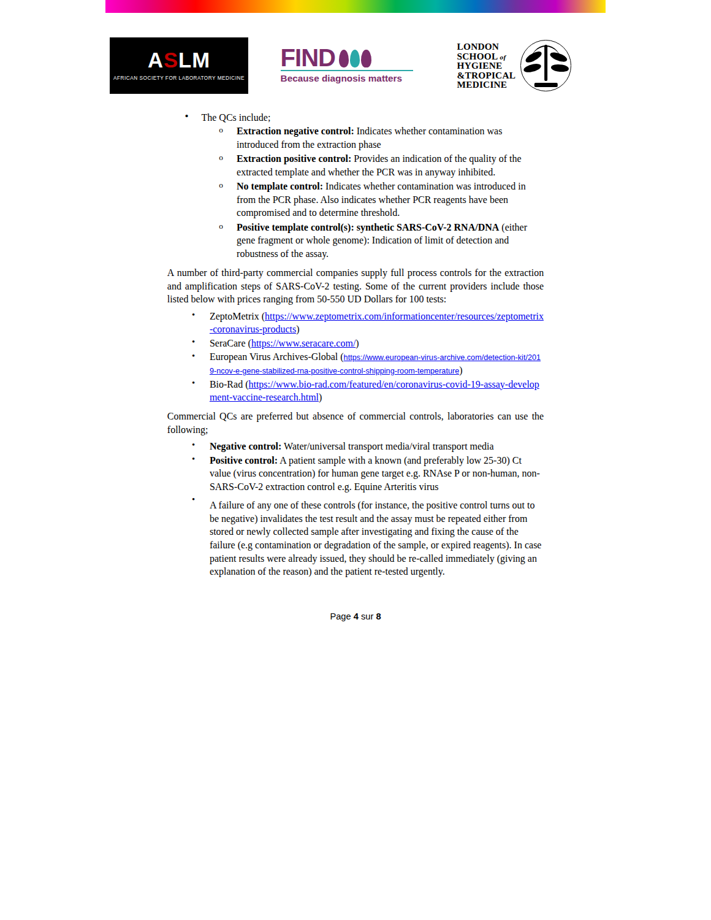ASLM
AFRICAN SOCIETY FOR LABORATORY MEDICINE
FIND
Because diagnosis matters
LONDON
SCHOOL of
HYGIENE
&TROPICAL
MEDICINE
The QCs include;
Extraction negative control: Indicates whether contamination was introduced from the extraction phase
Extraction positive control: Provides an indication of the quality of the extracted template and whether the PCR was in anyway inhibited.
No template control: Indicates whether contamination was introduced in from the PCR phase. Also indicates whether PCR reagents have been compromised and to determine threshold.
Positive template control(s): synthetic SARS-CoV-2 RNA/DNA (either gene fragment or whole genome): Indication of limit of detection and robustness of the assay.
A number of third-party commercial companies supply full process controls for the extraction and amplification steps of SARS-CoV-2 testing. Some of the current providers include those listed below with prices ranging from 50-550 UD Dollars for 100 tests:
ZeptoMetrix (https://www.zeptometrix.com/informationcenter/resources/zeptometrix-coronavirus-products)
SeraCare (https://www.seracare.com/)
European Virus Archives-Global (https://www.european-virus-archive.com/detection-kit/2019-ncov-e-gene-stabilized-rna-positive-control-shipping-room-temperature)
Bio-Rad (https://www.bio-rad.com/featured/en/coronavirus-covid-19-assay-development-vaccine-research.html)
Commercial QCs are preferred but absence of commercial controls, laboratories can use the following;
Negative control: Water/universal transport media/viral transport media
Positive control: A patient sample with a known (and preferably low 25-30) Ct value (virus concentration) for human gene target e.g. RNAse P or non-human, non-SARS-CoV-2 extraction control e.g. Equine Arteritis virus
A failure of any one of these controls (for instance, the positive control turns out to be negative) invalidates the test result and the assay must be repeated either from stored or newly collected sample after investigating and fixing the cause of the failure (e.g contamination or degradation of the sample, or expired reagents). In case patient results were already issued, they should be re-called immediately (giving an explanation of the reason) and the patient re-tested urgently.
Page 4 sur 8